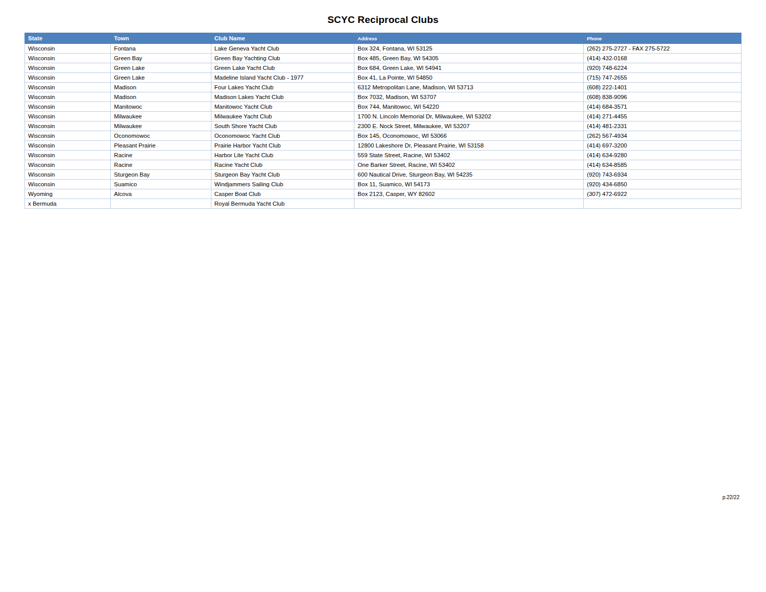SCYC Reciprocal Clubs
| State | Town | Club Name | Address | Phone |
| --- | --- | --- | --- | --- |
| Wisconsin | Fontana | Lake Geneva Yacht Club | Box 324, Fontana, WI 53125 | (262) 275-2727 - FAX 275-5722 |
| Wisconsin | Green Bay | Green Bay Yachting Club | Box 485, Green Bay, WI 54305 | (414) 432-0168 |
| Wisconsin | Green Lake | Green Lake Yacht Club | Box 684, Green Lake, WI 54941 | (920) 748-6224 |
| Wisconsin | Green Lake | Madeline Island Yacht Club - 1977 | Box 41, La Pointe, WI 54850 | (715) 747-2655 |
| Wisconsin | Madison | Four Lakes Yacht Club | 6312 Metropolitan Lane, Madison, WI 53713 | (608) 222-1401 |
| Wisconsin | Madison | Madison Lakes Yacht Club | Box 7032, Madison, WI 53707 | (608) 838-9096 |
| Wisconsin | Manitowoc | Manitowoc Yacht Club | Box 744, Manitowoc, WI 54220 | (414) 684-3571 |
| Wisconsin | Milwaukee | Milwaukee Yacht Club | 1700 N. Lincoln Memorial Dr, Milwaukee, WI 53202 | (414) 271-4455 |
| Wisconsin | Milwaukee | South Shore Yacht Club | 2300 E. Nock Street, Milwaukee, WI 53207 | (414) 481-2331 |
| Wisconsin | Oconomowoc | Oconomowoc Yacht Club | Box 145, Oconomowoc, WI 53066 | (262) 567-4934 |
| Wisconsin | Pleasant Prairie | Prairie Harbor Yacht Club | 12800 Lakeshore Dr, Pleasant Prairie, WI 53158 | (414) 697-3200 |
| Wisconsin | Racine | Harbor Lite Yacht Club | 559 State Street, Racine, WI 53402 | (414) 634-9280 |
| Wisconsin | Racine | Racine Yacht Club | One Barker Street, Racine, WI 53402 | (414) 634-8585 |
| Wisconsin | Sturgeon Bay | Sturgeon Bay Yacht Club | 600 Nautical Drive, Sturgeon Bay, WI 54235 | (920) 743-6934 |
| Wisconsin | Suamico | Windjammers Sailing Club | Box 11, Suamico, WI 54173 | (920) 434-6850 |
| Wyoming | Alcova | Casper Boat Club | Box 2123, Casper, WY 82602 | (307) 472-6922 |
| x Bermuda | | Royal Bermuda Yacht Club | | |
p.22/22